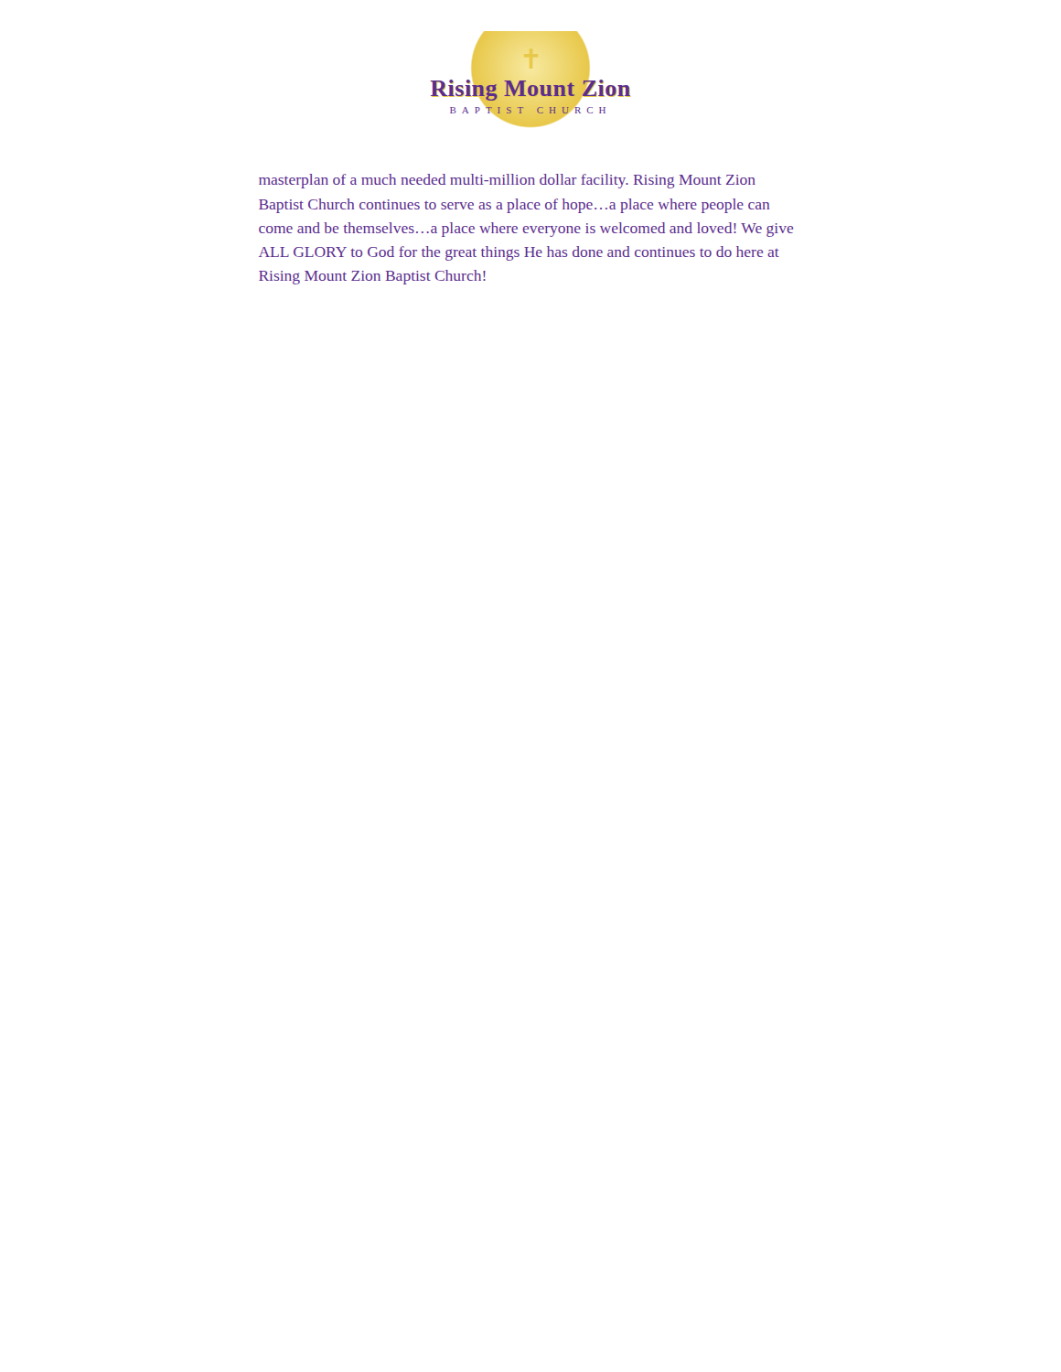✝ Rising Mount Zion BAPTIST CHURCH
masterplan of a much needed multi-million dollar facility. Rising Mount Zion Baptist Church continues to serve as a place of hope…a place where people can come and be themselves…a place where everyone is welcomed and loved! We give ALL GLORY to God for the great things He has done and continues to do here at Rising Mount Zion Baptist Church!